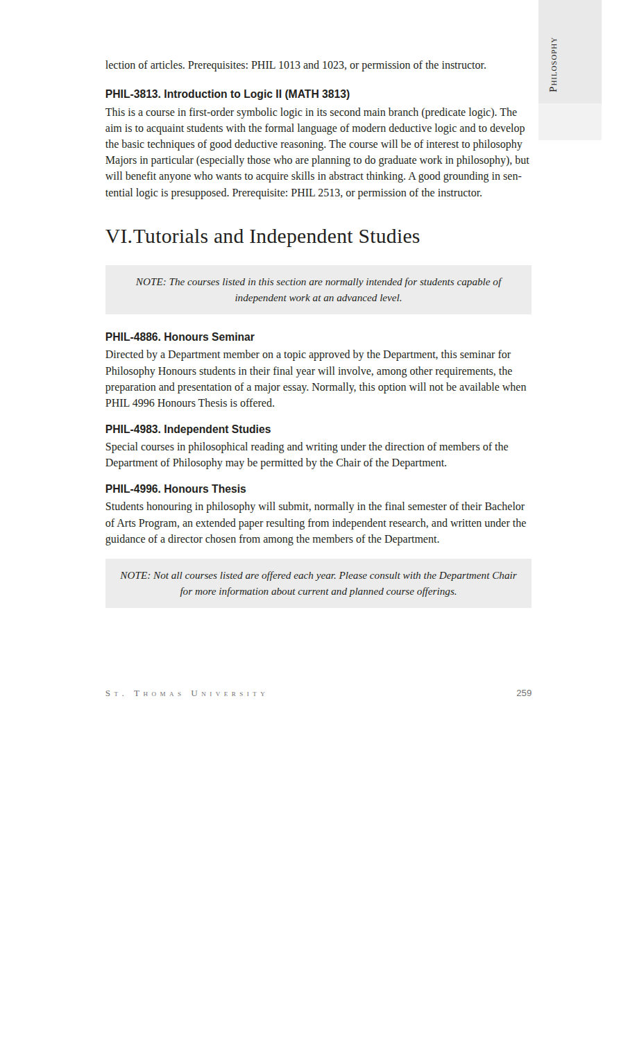Philosophy
lection of articles. Prerequisites: PHIL 1013 and 1023, or permission of the instructor.
PHIL-3813. Introduction to Logic II (MATH 3813)
This is a course in first-order symbolic logic in its second main branch (predicate logic). The aim is to acquaint students with the formal language of modern deductive logic and to develop the basic techniques of good deductive reasoning. The course will be of interest to philosophy Majors in particular (especially those who are planning to do graduate work in philosophy), but will benefit anyone who wants to acquire skills in abstract thinking. A good grounding in sentential logic is presupposed. Prerequisite: PHIL 2513, or permission of the instructor.
VI. Tutorials and Independent Studies
NOTE: The courses listed in this section are normally intended for students capable of independent work at an advanced level.
PHIL-4886. Honours Seminar
Directed by a Department member on a topic approved by the Department, this seminar for Philosophy Honours students in their final year will involve, among other requirements, the preparation and presentation of a major essay. Normally, this option will not be available when PHIL 4996 Honours Thesis is offered.
PHIL-4983. Independent Studies
Special courses in philosophical reading and writing under the direction of members of the Department of Philosophy may be permitted by the Chair of the Department.
PHIL-4996. Honours Thesis
Students honouring in philosophy will submit, normally in the final semester of their Bachelor of Arts Program, an extended paper resulting from independent research, and written under the guidance of a director chosen from among the members of the Department.
NOTE: Not all courses listed are offered each year. Please consult with the Department Chair for more information about current and planned course offerings.
St. Thomas University
259